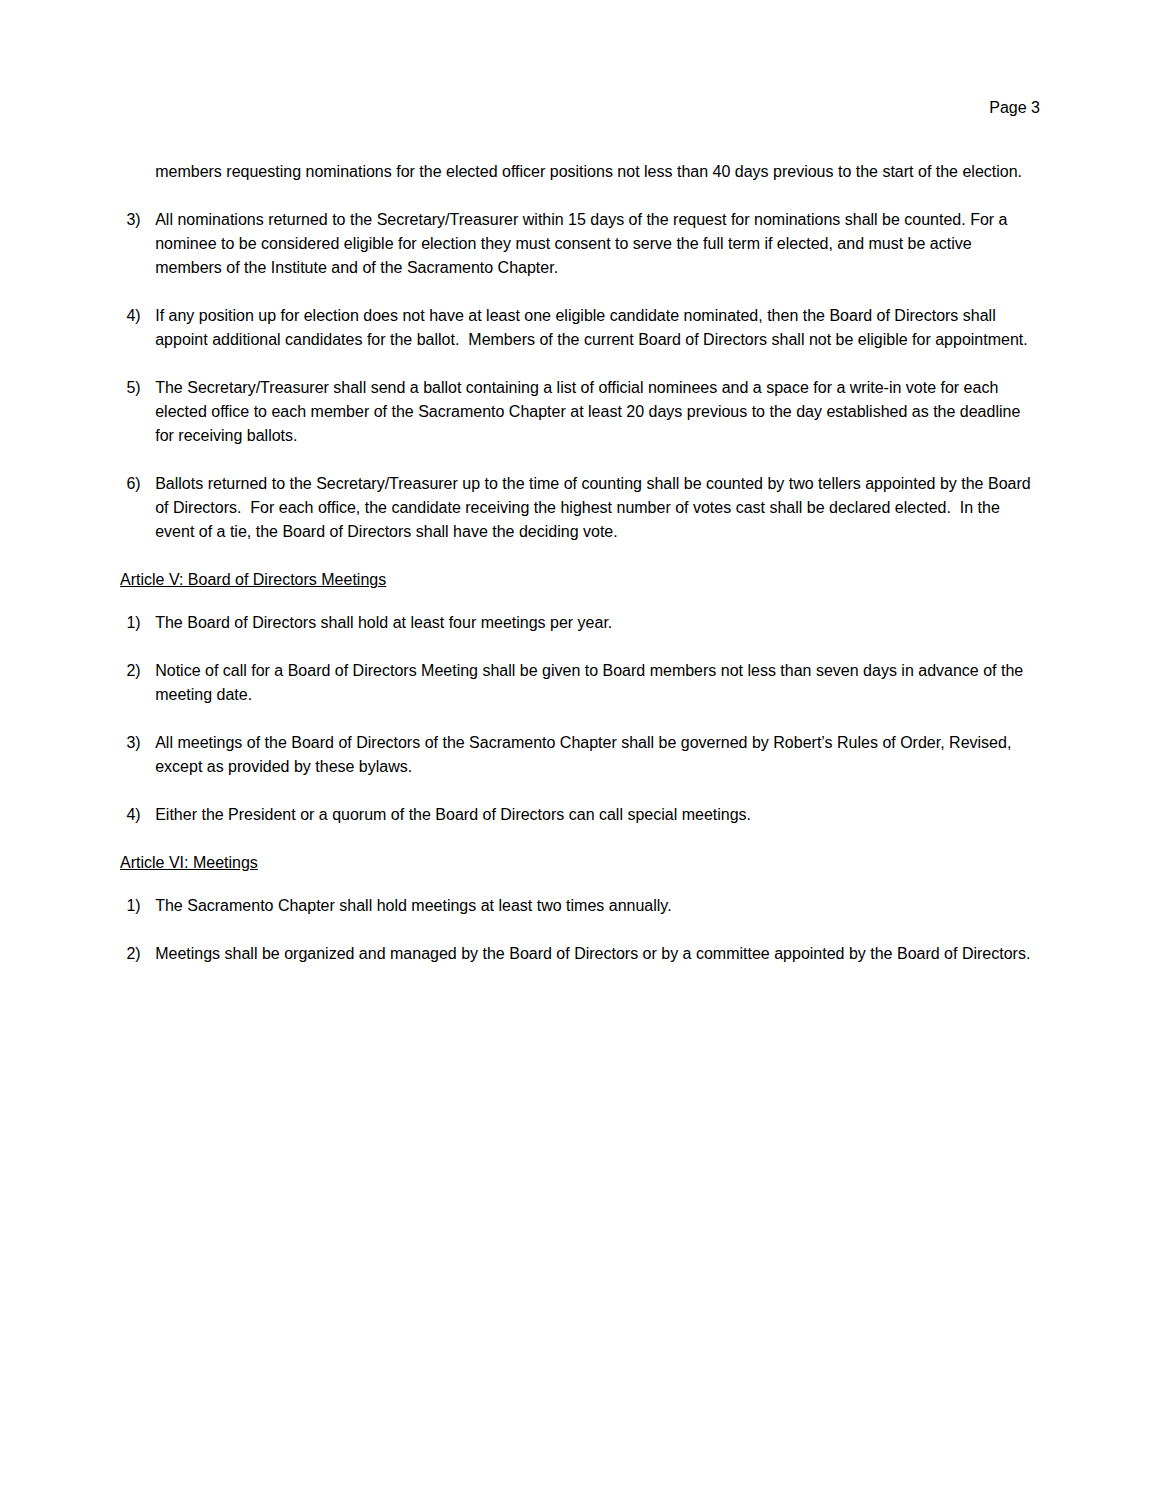Page 3
members requesting nominations for the elected officer positions not less than 40 days previous to the start of the election.
All nominations returned to the Secretary/Treasurer within 15 days of the request for nominations shall be counted. For a nominee to be considered eligible for election they must consent to serve the full term if elected, and must be active members of the Institute and of the Sacramento Chapter.
If any position up for election does not have at least one eligible candidate nominated, then the Board of Directors shall appoint additional candidates for the ballot. Members of the current Board of Directors shall not be eligible for appointment.
The Secretary/Treasurer shall send a ballot containing a list of official nominees and a space for a write-in vote for each elected office to each member of the Sacramento Chapter at least 20 days previous to the day established as the deadline for receiving ballots.
Ballots returned to the Secretary/Treasurer up to the time of counting shall be counted by two tellers appointed by the Board of Directors. For each office, the candidate receiving the highest number of votes cast shall be declared elected. In the event of a tie, the Board of Directors shall have the deciding vote.
Article V: Board of Directors Meetings
The Board of Directors shall hold at least four meetings per year.
Notice of call for a Board of Directors Meeting shall be given to Board members not less than seven days in advance of the meeting date.
All meetings of the Board of Directors of the Sacramento Chapter shall be governed by Robert’s Rules of Order, Revised, except as provided by these bylaws.
Either the President or a quorum of the Board of Directors can call special meetings.
Article VI: Meetings
The Sacramento Chapter shall hold meetings at least two times annually.
Meetings shall be organized and managed by the Board of Directors or by a committee appointed by the Board of Directors.